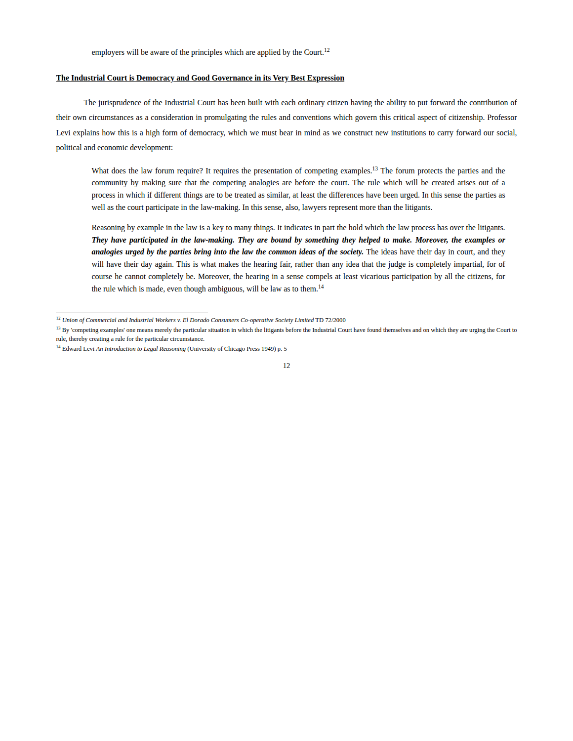employers will be aware of the principles which are applied by the Court.12
The Industrial Court is Democracy and Good Governance in its Very Best Expression
The jurisprudence of the Industrial Court has been built with each ordinary citizen having the ability to put forward the contribution of their own circumstances as a consideration in promulgating the rules and conventions which govern this critical aspect of citizenship. Professor Levi explains how this is a high form of democracy, which we must bear in mind as we construct new institutions to carry forward our social, political and economic development:
What does the law forum require? It requires the presentation of competing examples.13 The forum protects the parties and the community by making sure that the competing analogies are before the court. The rule which will be created arises out of a process in which if different things are to be treated as similar, at least the differences have been urged. In this sense the parties as well as the court participate in the law-making. In this sense, also, lawyers represent more than the litigants.
Reasoning by example in the law is a key to many things. It indicates in part the hold which the law process has over the litigants. They have participated in the law-making. They are bound by something they helped to make. Moreover, the examples or analogies urged by the parties bring into the law the common ideas of the society. The ideas have their day in court, and they will have their day again. This is what makes the hearing fair, rather than any idea that the judge is completely impartial, for of course he cannot completely be. Moreover, the hearing in a sense compels at least vicarious participation by all the citizens, for the rule which is made, even though ambiguous, will be law as to them.14
12 Union of Commercial and Industrial Workers v. El Dorado Consumers Co-operative Society Limited TD 72/2000
13 By 'competing examples' one means merely the particular situation in which the litigants before the Industrial Court have found themselves and on which they are urging the Court to rule, thereby creating a rule for the particular circumstance.
14 Edward Levi An Introduction to Legal Reasoning (University of Chicago Press 1949) p. 5
12